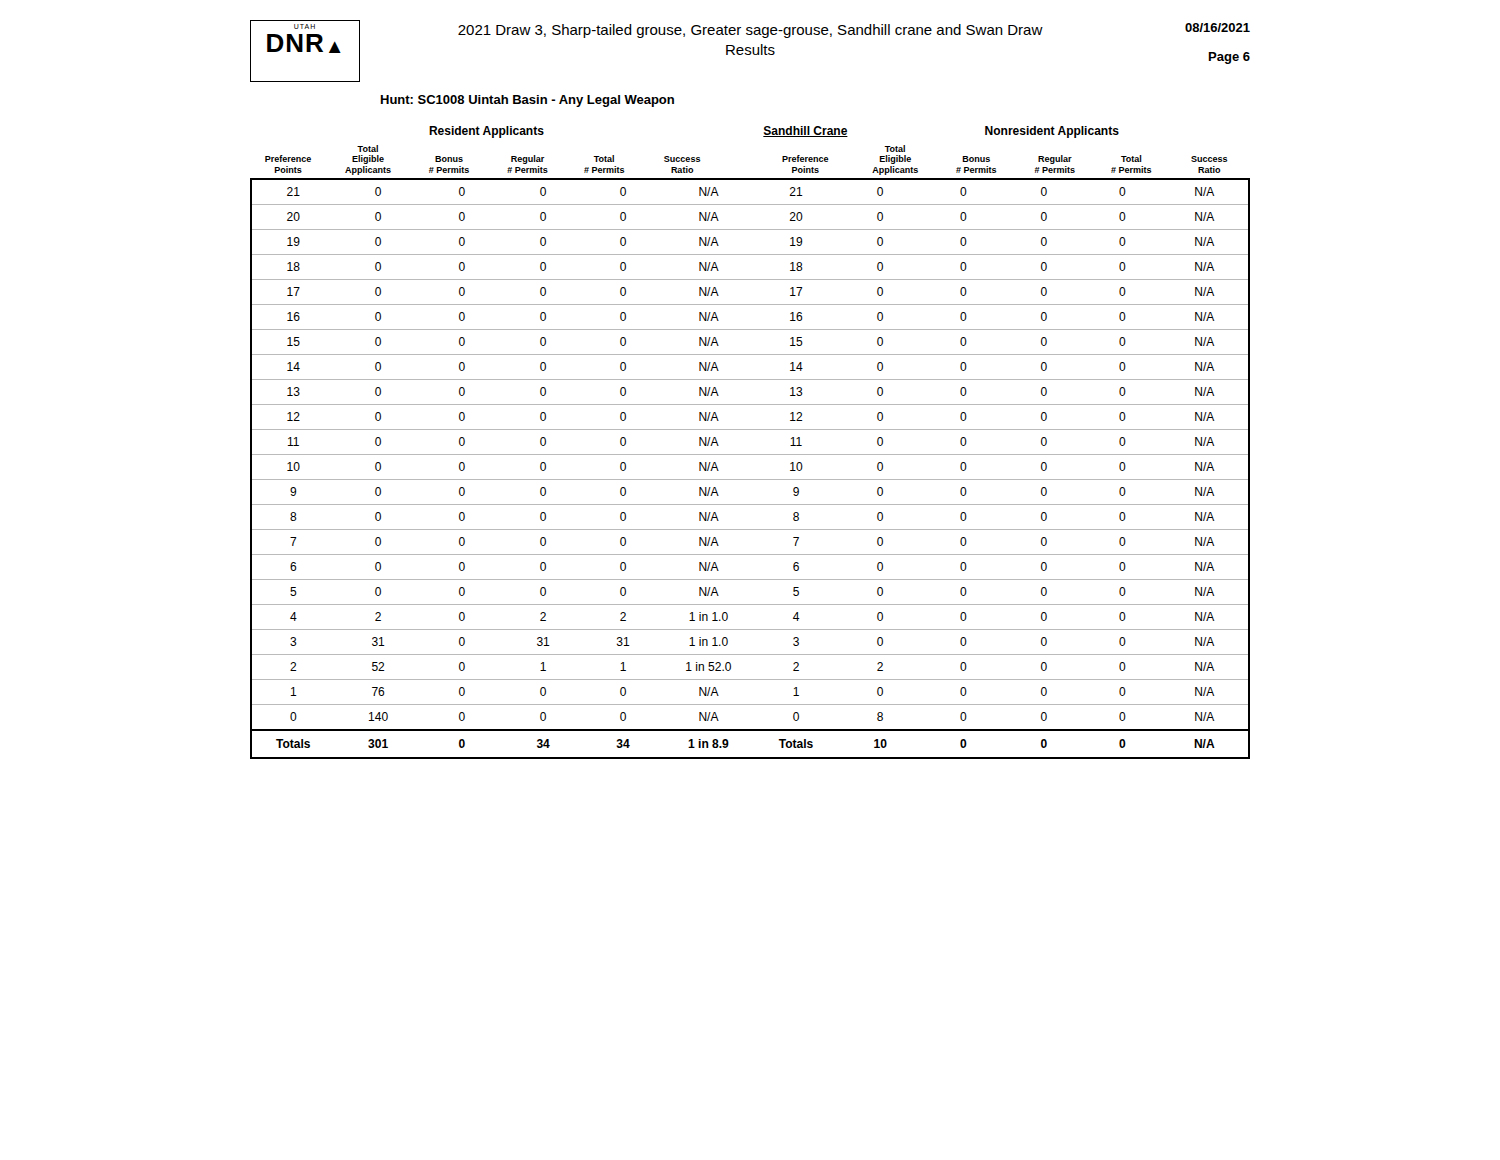UTAH
DNR▲
2021 Draw 3, Sharp-tailed grouse, Greater sage-grouse, Sandhill crane and Swan Draw
Results
08/16/2021
Page 6
Hunt: SC1008 Uintah Basin - Any Legal Weapon
| Resident Applicants | | Sandhill Crane | Nonresident Applicants |
| Preference Points | Total Eligible Applicants | Bonus # Permits | Regular # Permits | Total # Permits | Success Ratio | | Preference Points | Total Eligible Applicants | Bonus # Permits | Regular # Permits | Total # Permits | Success Ratio |
| 21 | 0 | 0 | 0 | 0 | N/A | 21 | 0 | 0 | 0 | 0 | N/A |
| 20 | 0 | 0 | 0 | 0 | N/A | 20 | 0 | 0 | 0 | 0 | N/A |
| 19 | 0 | 0 | 0 | 0 | N/A | 19 | 0 | 0 | 0 | 0 | N/A |
| 18 | 0 | 0 | 0 | 0 | N/A | 18 | 0 | 0 | 0 | 0 | N/A |
| 17 | 0 | 0 | 0 | 0 | N/A | 17 | 0 | 0 | 0 | 0 | N/A |
| 16 | 0 | 0 | 0 | 0 | N/A | 16 | 0 | 0 | 0 | 0 | N/A |
| 15 | 0 | 0 | 0 | 0 | N/A | 15 | 0 | 0 | 0 | 0 | N/A |
| 14 | 0 | 0 | 0 | 0 | N/A | 14 | 0 | 0 | 0 | 0 | N/A |
| 13 | 0 | 0 | 0 | 0 | N/A | 13 | 0 | 0 | 0 | 0 | N/A |
| 12 | 0 | 0 | 0 | 0 | N/A | 12 | 0 | 0 | 0 | 0 | N/A |
| 11 | 0 | 0 | 0 | 0 | N/A | 11 | 0 | 0 | 0 | 0 | N/A |
| 10 | 0 | 0 | 0 | 0 | N/A | 10 | 0 | 0 | 0 | 0 | N/A |
| 9 | 0 | 0 | 0 | 0 | N/A | 9 | 0 | 0 | 0 | 0 | N/A |
| 8 | 0 | 0 | 0 | 0 | N/A | 8 | 0 | 0 | 0 | 0 | N/A |
| 7 | 0 | 0 | 0 | 0 | N/A | 7 | 0 | 0 | 0 | 0 | N/A |
| 6 | 0 | 0 | 0 | 0 | N/A | 6 | 0 | 0 | 0 | 0 | N/A |
| 5 | 0 | 0 | 0 | 0 | N/A | 5 | 0 | 0 | 0 | 0 | N/A |
| 4 | 2 | 0 | 2 | 2 | 1 in 1.0 | 4 | 0 | 0 | 0 | 0 | N/A |
| 3 | 31 | 0 | 31 | 31 | 1 in 1.0 | 3 | 0 | 0 | 0 | 0 | N/A |
| 2 | 52 | 0 | 1 | 1 | 1 in 52.0 | 2 | 2 | 0 | 0 | 0 | N/A |
| 1 | 76 | 0 | 0 | 0 | N/A | 1 | 0 | 0 | 0 | 0 | N/A |
| 0 | 140 | 0 | 0 | 0 | N/A | 0 | 8 | 0 | 0 | 0 | N/A |
| Totals | 301 | 0 | 34 | 34 | 1 in 8.9 | Totals | 10 | 0 | 0 | 0 | N/A |